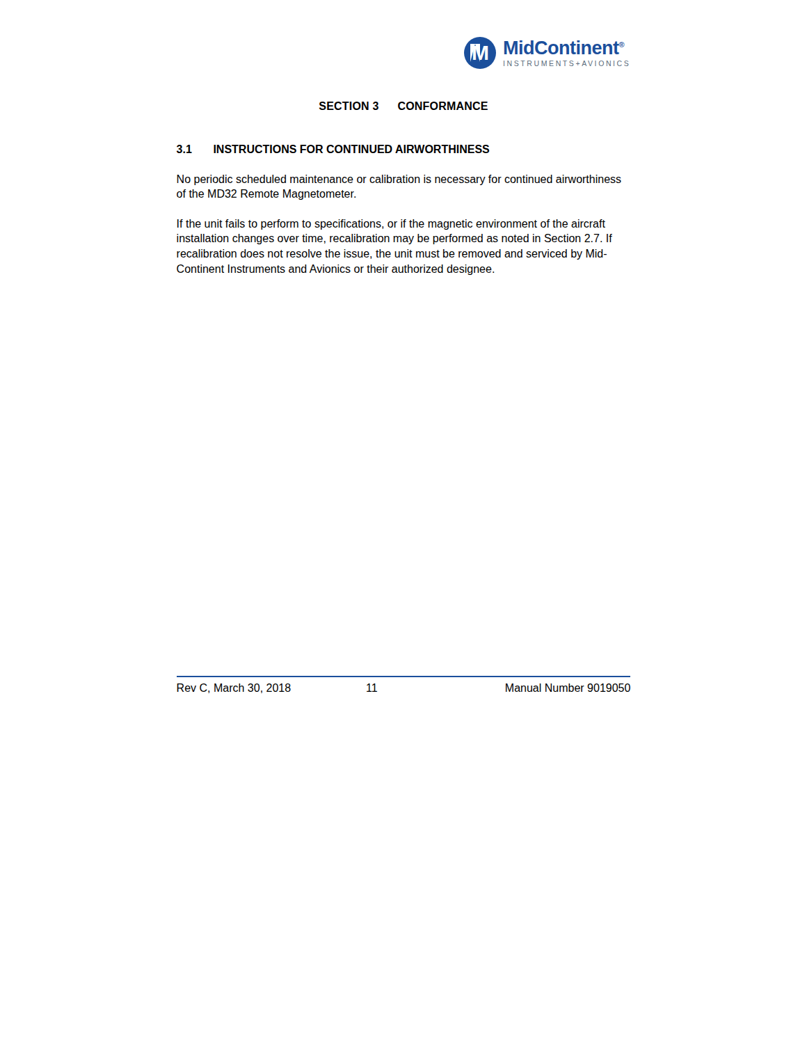MidContinent®
Instruments+Avionics
SECTION 3 CONFORMANCE
3.1 INSTRUCTIONS FOR CONTINUED AIRWORTHINESS
No periodic scheduled maintenance or calibration is necessary for continued airworthiness of the MD32 Remote Magnetometer.
If the unit fails to perform to specifications, or if the magnetic environment of the aircraft installation changes over time, recalibration may be performed as noted in Section 2.7. If recalibration does not resolve the issue, the unit must be removed and serviced by Mid-Continent Instruments and Avionics or their authorized designee.
Rev C, March 30, 2018
11
Manual Number 9019050